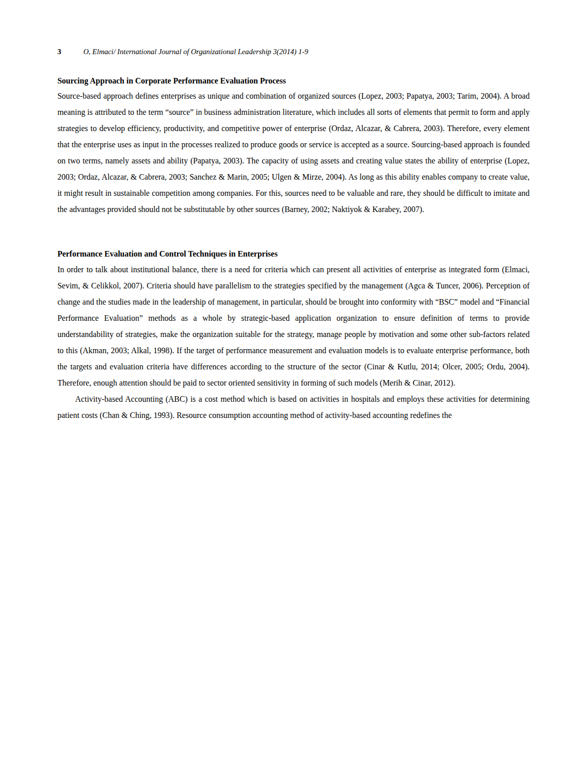3 O, Elmaci/ International Journal of Organizational Leadership 3(2014) 1-9
Sourcing Approach in Corporate Performance Evaluation Process
Source-based approach defines enterprises as unique and combination of organized sources (Lopez, 2003; Papatya, 2003; Tarim, 2004). A broad meaning is attributed to the term “source” in business administration literature, which includes all sorts of elements that permit to form and apply strategies to develop efficiency, productivity, and competitive power of enterprise (Ordaz, Alcazar, & Cabrera, 2003). Therefore, every element that the enterprise uses as input in the processes realized to produce goods or service is accepted as a source. Sourcing-based approach is founded on two terms, namely assets and ability (Papatya, 2003). The capacity of using assets and creating value states the ability of enterprise (Lopez, 2003; Ordaz, Alcazar, & Cabrera, 2003; Sanchez & Marin, 2005; Ulgen & Mirze, 2004). As long as this ability enables company to create value, it might result in sustainable competition among companies. For this, sources need to be valuable and rare, they should be difficult to imitate and the advantages provided should not be substitutable by other sources (Barney, 2002; Naktiyok & Karabey, 2007).
Performance Evaluation and Control Techniques in Enterprises
In order to talk about institutional balance, there is a need for criteria which can present all activities of enterprise as integrated form (Elmaci, Sevim, & Celikkol, 2007). Criteria should have parallelism to the strategies specified by the management (Agca & Tuncer, 2006). Perception of change and the studies made in the leadership of management, in particular, should be brought into conformity with “BSC” model and “Financial Performance Evaluation” methods as a whole by strategic-based application organization to ensure definition of terms to provide understandability of strategies, make the organization suitable for the strategy, manage people by motivation and some other sub-factors related to this (Akman, 2003; Alkal, 1998). If the target of performance measurement and evaluation models is to evaluate enterprise performance, both the targets and evaluation criteria have differences according to the structure of the sector (Cinar & Kutlu, 2014; Olcer, 2005; Ordu, 2004). Therefore, enough attention should be paid to sector oriented sensitivity in forming of such models (Merih & Cinar, 2012).
Activity-based Accounting (ABC) is a cost method which is based on activities in hospitals and employs these activities for determining patient costs (Chan & Ching, 1993). Resource consumption accounting method of activity-based accounting redefines the